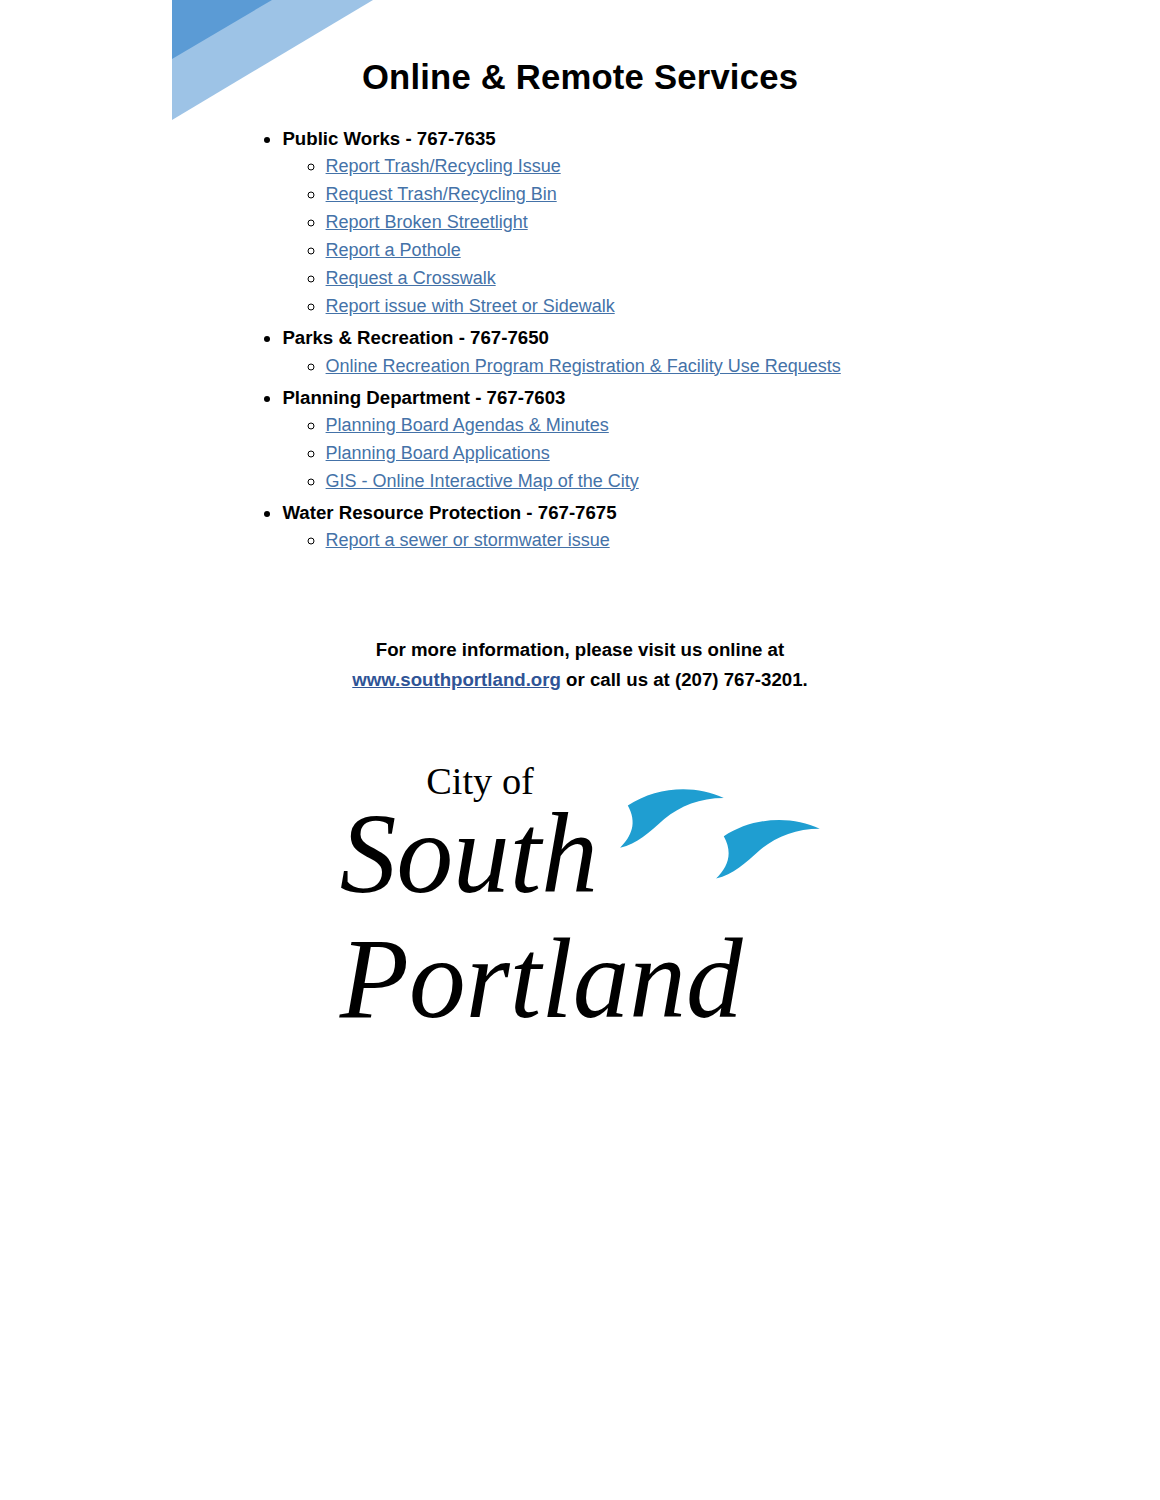Online & Remote Services
Public Works - 767-7635
Report Trash/Recycling Issue
Request Trash/Recycling Bin
Report Broken Streetlight
Report a Pothole
Request a Crosswalk
Report issue with Street or Sidewalk
Parks & Recreation - 767-7650
Online Recreation Program Registration & Facility Use Requests
Planning Department - 767-7603
Planning Board Agendas & Minutes
Planning Board Applications
GIS - Online Interactive Map of the City
Water Resource Protection - 767-7675
Report a sewer or stormwater issue
For more information, please visit us online at
www.southportland.org or call us at (207) 767-3201.
City of South Portland